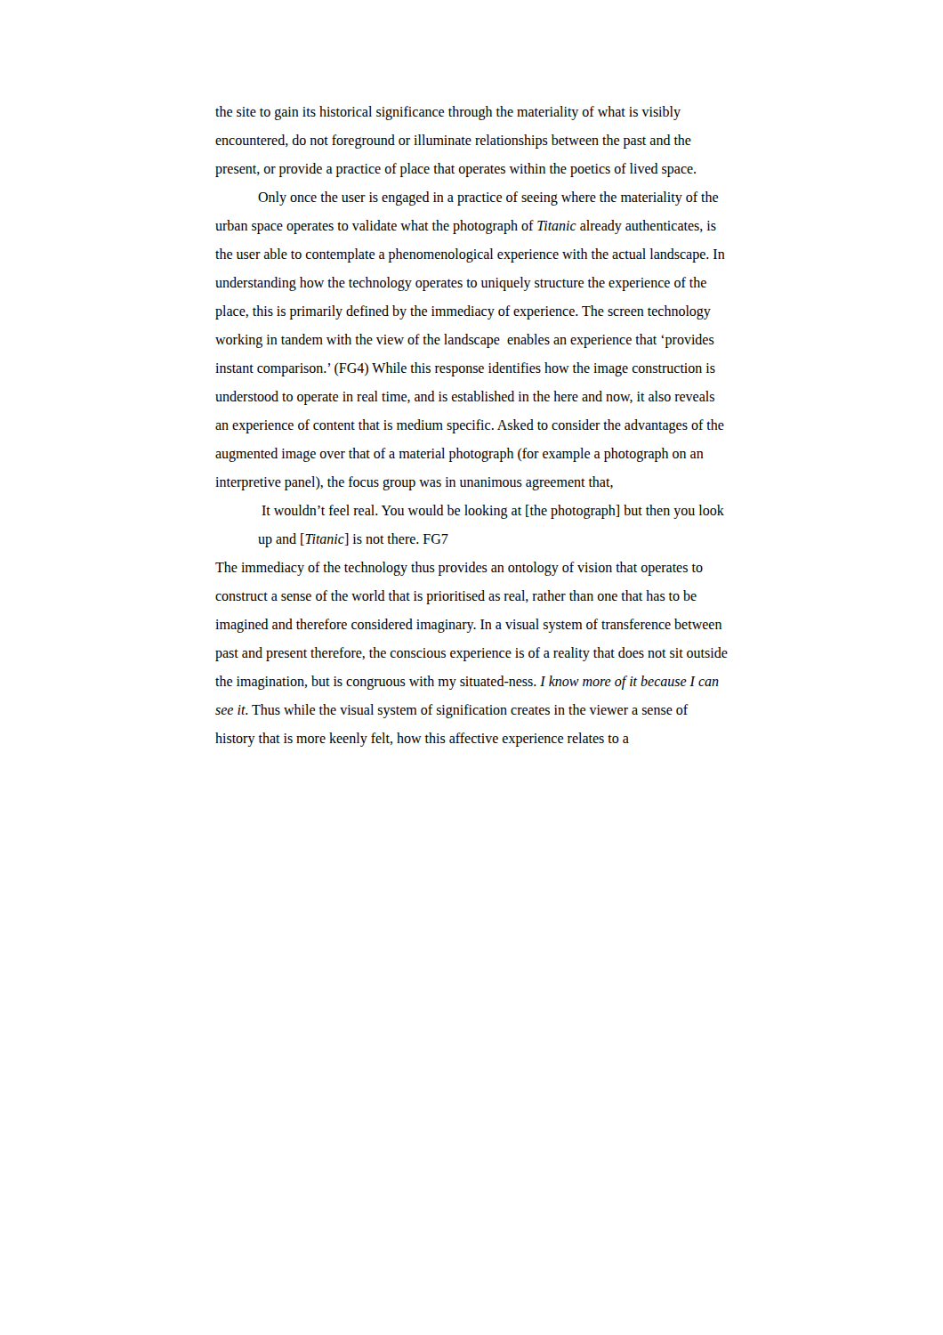the site to gain its historical significance through the materiality of what is visibly encountered, do not foreground or illuminate relationships between the past and the present, or provide a practice of place that operates within the poetics of lived space.
Only once the user is engaged in a practice of seeing where the materiality of the urban space operates to validate what the photograph of Titanic already authenticates, is the user able to contemplate a phenomenological experience with the actual landscape. In understanding how the technology operates to uniquely structure the experience of the place, this is primarily defined by the immediacy of experience. The screen technology working in tandem with the view of the landscape enables an experience that ‘provides instant comparison.’ (FG4) While this response identifies how the image construction is understood to operate in real time, and is established in the here and now, it also reveals an experience of content that is medium specific. Asked to consider the advantages of the augmented image over that of a material photograph (for example a photograph on an interpretive panel), the focus group was in unanimous agreement that,
It wouldn’t feel real. You would be looking at [the photograph] but then you look up and [Titanic] is not there. FG7
The immediacy of the technology thus provides an ontology of vision that operates to construct a sense of the world that is prioritised as real, rather than one that has to be imagined and therefore considered imaginary. In a visual system of transference between past and present therefore, the conscious experience is of a reality that does not sit outside the imagination, but is congruous with my situated-ness. I know more of it because I can see it. Thus while the visual system of signification creates in the viewer a sense of history that is more keenly felt, how this affective experience relates to a